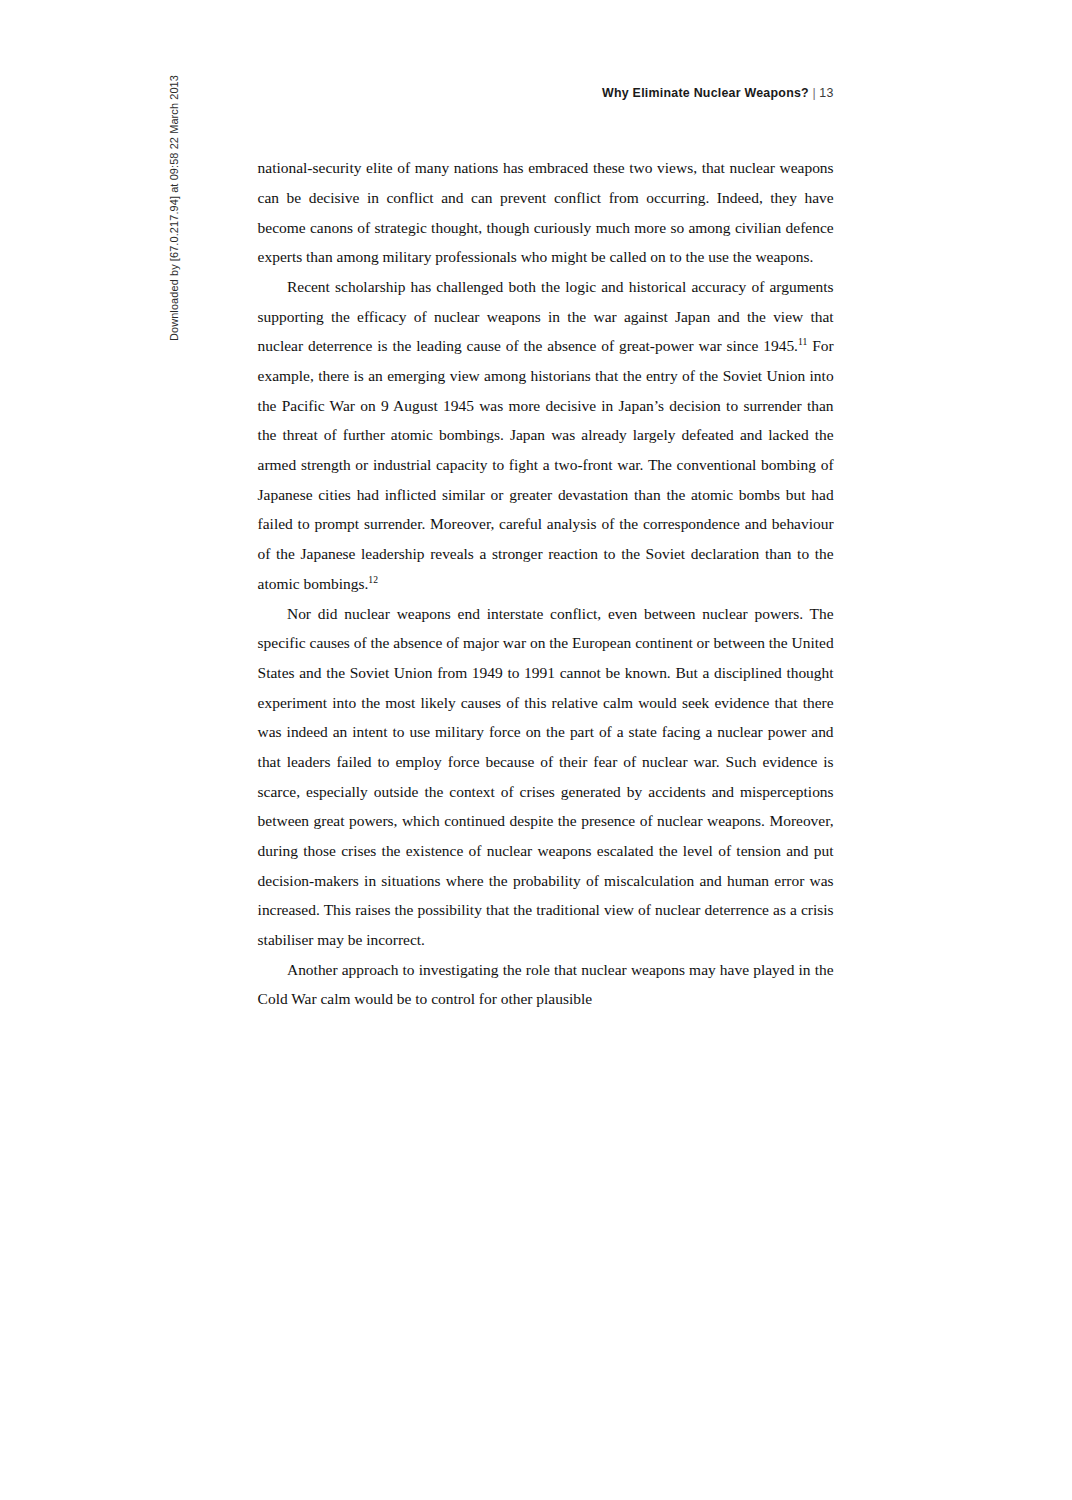Downloaded by [67.0.217.94] at 09:58 22 March 2013
Why Eliminate Nuclear Weapons?|13
national-security elite of many nations has embraced these two views, that nuclear weapons can be decisive in conflict and can prevent conflict from occurring. Indeed, they have become canons of strategic thought, though curiously much more so among civilian defence experts than among military professionals who might be called on to the use the weapons.
Recent scholarship has challenged both the logic and historical accuracy of arguments supporting the efficacy of nuclear weapons in the war against Japan and the view that nuclear deterrence is the leading cause of the absence of great-power war since 1945.11 For example, there is an emerging view among historians that the entry of the Soviet Union into the Pacific War on 9 August 1945 was more decisive in Japan’s decision to surrender than the threat of further atomic bombings. Japan was already largely defeated and lacked the armed strength or industrial capacity to fight a two-front war. The conventional bombing of Japanese cities had inflicted similar or greater devastation than the atomic bombs but had failed to prompt surrender. Moreover, careful analysis of the correspondence and behaviour of the Japanese leadership reveals a stronger reaction to the Soviet declaration than to the atomic bombings.12
Nor did nuclear weapons end interstate conflict, even between nuclear powers. The specific causes of the absence of major war on the European continent or between the United States and the Soviet Union from 1949 to 1991 cannot be known. But a disciplined thought experiment into the most likely causes of this relative calm would seek evidence that there was indeed an intent to use military force on the part of a state facing a nuclear power and that leaders failed to employ force because of their fear of nuclear war. Such evidence is scarce, especially outside the context of crises generated by accidents and misperceptions between great powers, which continued despite the presence of nuclear weapons. Moreover, during those crises the existence of nuclear weapons escalated the level of tension and put decision-makers in situations where the probability of miscalculation and human error was increased. This raises the possibility that the traditional view of nuclear deterrence as a crisis stabiliser may be incorrect.
Another approach to investigating the role that nuclear weapons may have played in the Cold War calm would be to control for other plausible